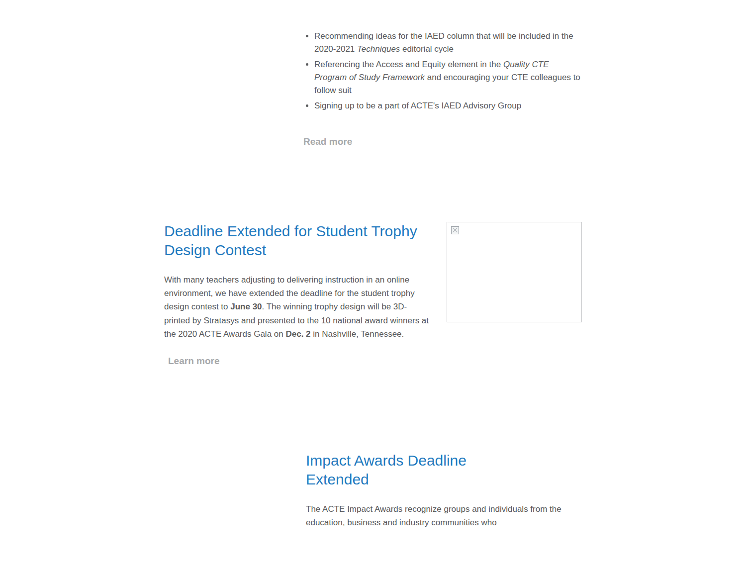Recommending ideas for the IAED column that will be included in the 2020-2021 Techniques editorial cycle
Referencing the Access and Equity element in the Quality CTE Program of Study Framework and encouraging your CTE colleagues to follow suit
Signing up to be a part of ACTE's IAED Advisory Group
Read more
Deadline Extended for Student Trophy Design Contest
With many teachers adjusting to delivering instruction in an online environment, we have extended the deadline for the student trophy design contest to June 30. The winning trophy design will be 3D-printed by Stratasys and presented to the 10 national award winners at the 2020 ACTE Awards Gala on Dec. 2 in Nashville, Tennessee.
Learn more
Impact Awards Deadline Extended
The ACTE Impact Awards recognize groups and individuals from the education, business and industry communities who